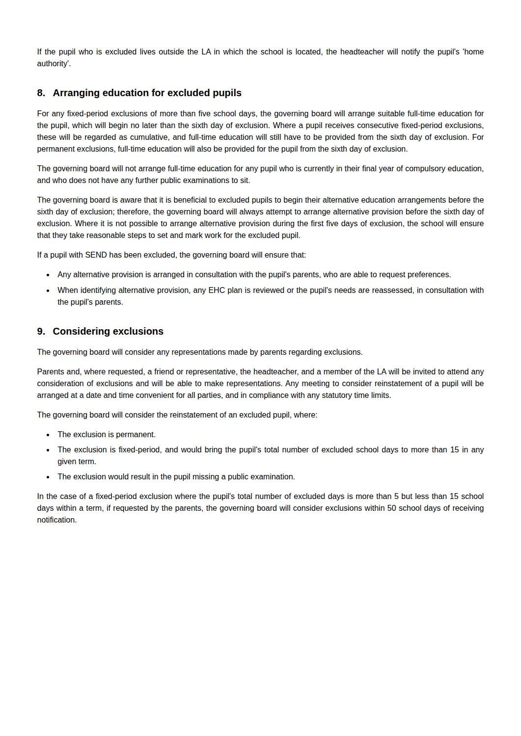If the pupil who is excluded lives outside the LA in which the school is located, the headteacher will notify the pupil's 'home authority'.
8. Arranging education for excluded pupils
For any fixed-period exclusions of more than five school days, the governing board will arrange suitable full-time education for the pupil, which will begin no later than the sixth day of exclusion. Where a pupil receives consecutive fixed-period exclusions, these will be regarded as cumulative, and full-time education will still have to be provided from the sixth day of exclusion. For permanent exclusions, full-time education will also be provided for the pupil from the sixth day of exclusion.
The governing board will not arrange full-time education for any pupil who is currently in their final year of compulsory education, and who does not have any further public examinations to sit.
The governing board is aware that it is beneficial to excluded pupils to begin their alternative education arrangements before the sixth day of exclusion; therefore, the governing board will always attempt to arrange alternative provision before the sixth day of exclusion. Where it is not possible to arrange alternative provision during the first five days of exclusion, the school will ensure that they take reasonable steps to set and mark work for the excluded pupil.
If a pupil with SEND has been excluded, the governing board will ensure that:
Any alternative provision is arranged in consultation with the pupil's parents, who are able to request preferences.
When identifying alternative provision, any EHC plan is reviewed or the pupil's needs are reassessed, in consultation with the pupil's parents.
9. Considering exclusions
The governing board will consider any representations made by parents regarding exclusions.
Parents and, where requested, a friend or representative, the headteacher, and a member of the LA will be invited to attend any consideration of exclusions and will be able to make representations. Any meeting to consider reinstatement of a pupil will be arranged at a date and time convenient for all parties, and in compliance with any statutory time limits.
The governing board will consider the reinstatement of an excluded pupil, where:
The exclusion is permanent.
The exclusion is fixed-period, and would bring the pupil's total number of excluded school days to more than 15 in any given term.
The exclusion would result in the pupil missing a public examination.
In the case of a fixed-period exclusion where the pupil's total number of excluded days is more than 5 but less than 15 school days within a term, if requested by the parents, the governing board will consider exclusions within 50 school days of receiving notification.